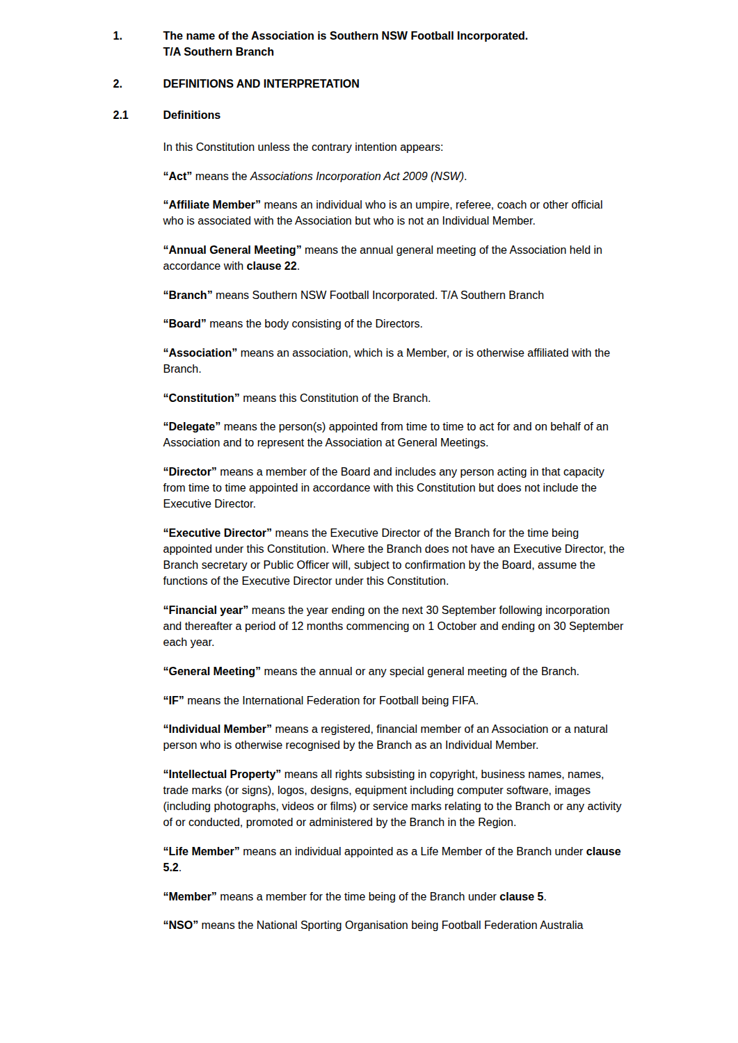1.
The name of the Association is Southern NSW Football Incorporated.
T/A Southern Branch
2.
DEFINITIONS AND INTERPRETATION
2.1
Definitions
In this Constitution unless the contrary intention appears:
“Act” means the Associations Incorporation Act 2009 (NSW).
“Affiliate Member” means an individual who is an umpire, referee, coach or other official who is associated with the Association but who is not an Individual Member.
“Annual General Meeting” means the annual general meeting of the Association held in accordance with clause 22.
“Branch” means Southern NSW Football Incorporated. T/A Southern Branch
“Board” means the body consisting of the Directors.
“Association” means an association, which is a Member, or is otherwise affiliated with the Branch.
“Constitution” means this Constitution of the Branch.
“Delegate” means the person(s) appointed from time to time to act for and on behalf of an Association and to represent the Association at General Meetings.
“Director” means a member of the Board and includes any person acting in that capacity from time to time appointed in accordance with this Constitution but does not include the Executive Director.
“Executive Director” means the Executive Director of the Branch for the time being appointed under this Constitution. Where the Branch does not have an Executive Director, the Branch secretary or Public Officer will, subject to confirmation by the Board, assume the functions of the Executive Director under this Constitution.
“Financial year” means the year ending on the next 30 September following incorporation and thereafter a period of 12 months commencing on 1 October and ending on 30 September each year.
“General Meeting” means the annual or any special general meeting of the Branch.
“IF” means the International Federation for Football being FIFA.
“Individual Member” means a registered, financial member of an Association or a natural person who is otherwise recognised by the Branch as an Individual Member.
“Intellectual Property” means all rights subsisting in copyright, business names, names, trade marks (or signs), logos, designs, equipment including computer software, images (including photographs, videos or films) or service marks relating to the Branch or any activity of or conducted, promoted or administered by the Branch in the Region.
“Life Member” means an individual appointed as a Life Member of the Branch under clause 5.2.
“Member” means a member for the time being of the Branch under clause 5.
“NSO” means the National Sporting Organisation being Football Federation Australia